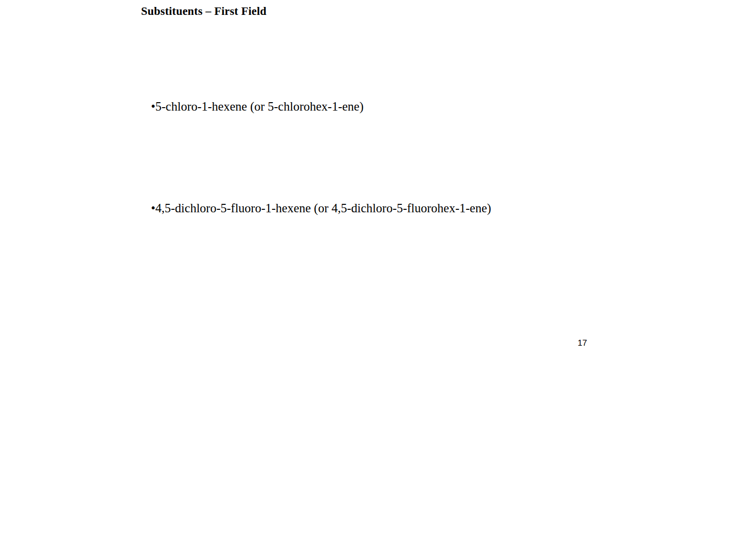Substituents – First Field
5-chloro-1-hexene (or 5-chlorohex-1-ene)
4,5-dichloro-5-fluoro-1-hexene (or 4,5-dichloro-5-fluorohex-1-ene)
17